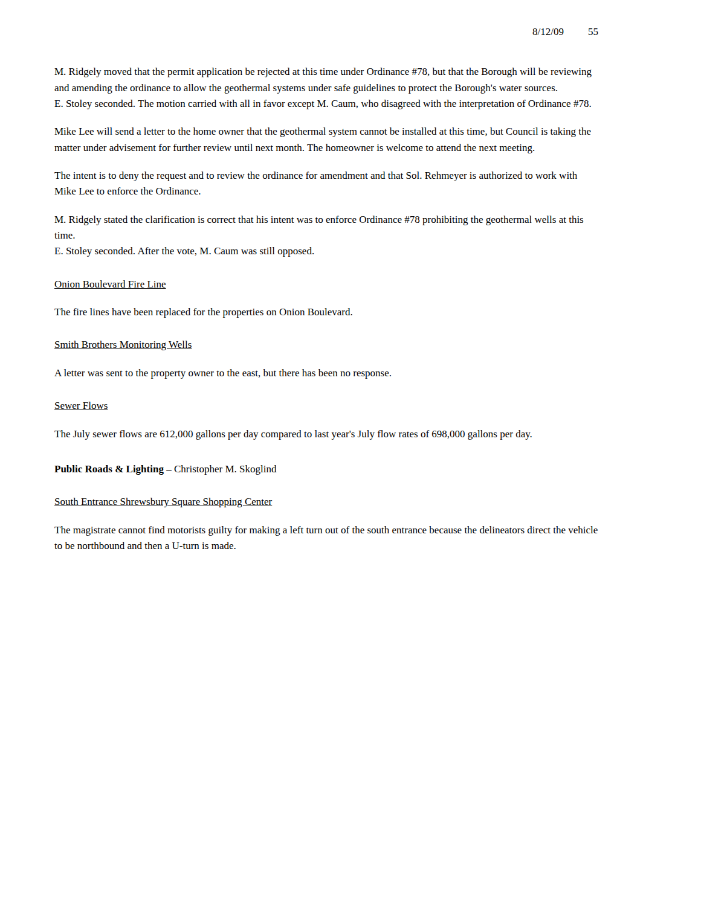8/12/0955
M. Ridgely moved that the permit application be rejected at this time under Ordinance #78, but that the Borough will be reviewing and amending the ordinance to allow the geothermal systems under safe guidelines to protect the Borough's water sources.
E. Stoley seconded. The motion carried with all in favor except M. Caum, who disagreed with the interpretation of Ordinance #78.
Mike Lee will send a letter to the home owner that the geothermal system cannot be installed at this time, but Council is taking the matter under advisement for further review until next month. The homeowner is welcome to attend the next meeting.
The intent is to deny the request and to review the ordinance for amendment and that Sol. Rehmeyer is authorized to work with Mike Lee to enforce the Ordinance.
M. Ridgely stated the clarification is correct that his intent was to enforce Ordinance #78 prohibiting the geothermal wells at this time.
E. Stoley seconded. After the vote, M. Caum was still opposed.
Onion Boulevard Fire Line
The fire lines have been replaced for the properties on Onion Boulevard.
Smith Brothers Monitoring Wells
A letter was sent to the property owner to the east, but there has been no response.
Sewer Flows
The July sewer flows are 612,000 gallons per day compared to last year's July flow rates of 698,000 gallons per day.
Public Roads & Lighting – Christopher M. Skoglind
South Entrance Shrewsbury Square Shopping Center
The magistrate cannot find motorists guilty for making a left turn out of the south entrance because the delineators direct the vehicle to be northbound and then a U-turn is made.